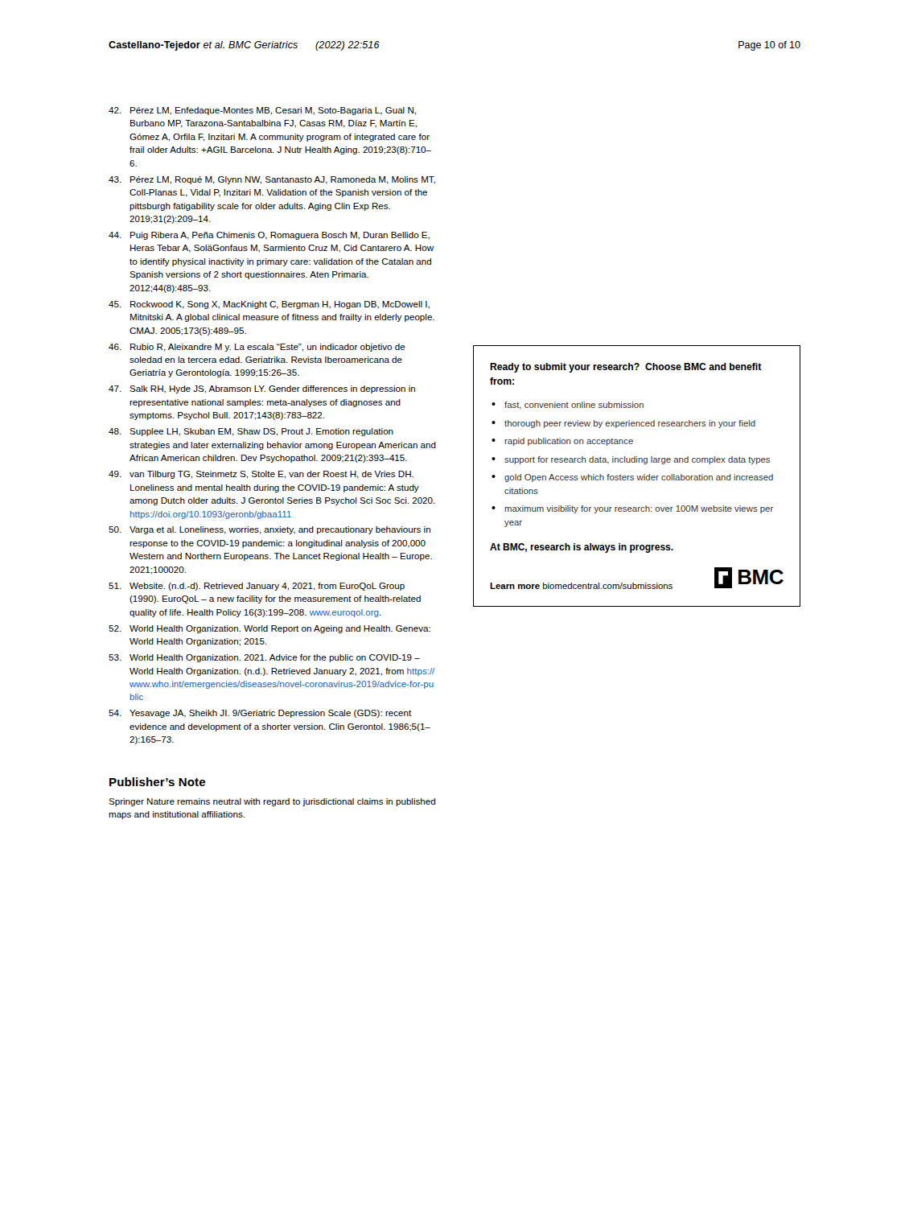Castellano-Tejedor et al. BMC Geriatrics (2022) 22:516
Page 10 of 10
42. Pérez LM, Enfedaque-Montes MB, Cesari M, Soto-Bagaria L, Gual N, Burbano MP, Tarazona-Santabalbina FJ, Casas RM, Díaz F, Martín E, Gómez A, Orfila F, Inzitari M. A community program of integrated care for frail older Adults: +AGIL Barcelona. J Nutr Health Aging. 2019;23(8):710–6.
43. Pérez LM, Roqué M, Glynn NW, Santanasto AJ, Ramoneda M, Molins MT, Coll-Planas L, Vidal P, Inzitari M. Validation of the Spanish version of the pittsburgh fatigability scale for older adults. Aging Clin Exp Res. 2019;31(2):209–14.
44. Puig Ribera A, Peña Chimenis O, Romaguera Bosch M, Duran Bellido E, Heras Tebar A, SoläGonfaus M, Sarmiento Cruz M, Cid Cantarero A. How to identify physical inactivity in primary care: validation of the Catalan and Spanish versions of 2 short questionnaires. Aten Primaria. 2012;44(8):485–93.
45. Rockwood K, Song X, MacKnight C, Bergman H, Hogan DB, McDowell I, Mitnitski A. A global clinical measure of fitness and frailty in elderly people. CMAJ. 2005;173(5):489–95.
46. Rubio R, Aleixandre M y. La escala “Este”, un indicador objetivo de soledad en la tercera edad. Geriatrika. Revista Iberoamericana de Geriatría y Gerontología. 1999;15:26–35.
47. Salk RH, Hyde JS, Abramson LY. Gender differences in depression in representative national samples: meta-analyses of diagnoses and symptoms. Psychol Bull. 2017;143(8):783–822.
48. Supplee LH, Skuban EM, Shaw DS, Prout J. Emotion regulation strategies and later externalizing behavior among European American and African American children. Dev Psychopathol. 2009;21(2):393–415.
49. van Tilburg TG, Steinmetz S, Stolte E, van der Roest H, de Vries DH. Loneliness and mental health during the COVID-19 pandemic: A study among Dutch older adults. J Gerontol Series B Psychol Sci Soc Sci. 2020. https://doi.org/10.1093/geronb/gbaa111
50. Varga et al. Loneliness, worries, anxiety, and precautionary behaviours in response to the COVID-19 pandemic: a longitudinal analysis of 200,000 Western and Northern Europeans. The Lancet Regional Health – Europe. 2021;100020.
51. Website. (n.d.-d). Retrieved January 4, 2021, from EuroQoL Group (1990). EuroQoL – a new facility for the measurement of health-related quality of life. Health Policy 16(3):199–208. www.euroqol.org.
52. World Health Organization. World Report on Ageing and Health. Geneva: World Health Organization; 2015.
53. World Health Organization. 2021. Advice for the public on COVID-19 – World Health Organization. (n.d.). Retrieved January 2, 2021, from https://www.who.int/emergencies/diseases/novel-coronavirus-2019/advice-for-public
54. Yesavage JA, Sheikh JI. 9/Geriatric Depression Scale (GDS): recent evidence and development of a shorter version. Clin Gerontol. 1986;5(1–2):165–73.
Publisher’s Note
Springer Nature remains neutral with regard to jurisdictional claims in published maps and institutional affiliations.
Ready to submit your research? Choose BMC and benefit from:
fast, convenient online submission
thorough peer review by experienced researchers in your field
rapid publication on acceptance
support for research data, including large and complex data types
gold Open Access which fosters wider collaboration and increased citations
maximum visibility for your research: over 100M website views per year
At BMC, research is always in progress.
Learn more biomedcentral.com/submissions
BMC